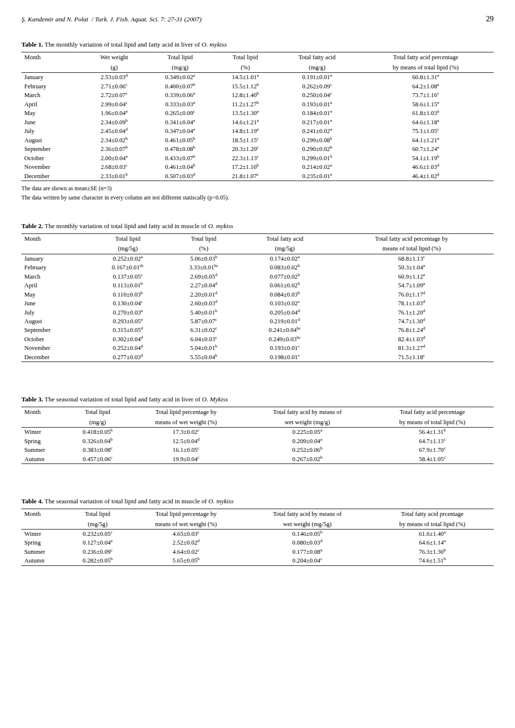Ş. Kandemir and N. Polat / Turk. J. Fish. Aquat. Sci. 7: 27-31 (2007) 29
Table 1. The monthly variation of total lipid and fatty acid in liver of O. mykiss
| Month | Wet weight | Total lipid | Total lipid | Total fatty acid | Total fatty acid percentage |
| --- | --- | --- | --- | --- | --- |
| | (g) | (mg/g) | (%) | (mg/g) | by means of total lipid (%) |
| January | 2.53±0.03 d | 0.349±0.02 a | 14.5±1.01 a | 0.191±0.01 a | 60.8±1.31 a |
| February | 2.71±0.06 c | 0.400±0.07 b | 15.5±1.12 b | 0.262±0.09 c | 64.2±1.08 a |
| March | 2.72±0.07 c | 0.339±0.06 a | 12.8±1.40 b | 0.250±0.04 c | 73.7±1.16 c |
| April | 2.99±0.04 c | 0.333±0.03 a | 11.2±1.27 b | 0.193±0.01 a | 58.6±1.15 a |
| May | 1.96±0.04 a | 0.265±0.09 c | 13.5±1.30 a | 0.184±0.01 a | 61.8±1.03 a |
| June | 2.34±0.09 b | 0.341±0.04 a | 14.6±1.21 a | 0.217±0.01 a | 64.6±1.18 a |
| July | 2.45±0.04 d | 0.347±0.04 a | 14.8±1.19 a | 0.241±0.02 a | 75.1±1.05 c |
| August | 2.34±0.02 b | 0.461±0.05 b | 18.5±1.15 c | 0.299±0.08 b | 64.1±1.21 a |
| September | 2.36±0.07 b | 0.478±0.08 b | 20.3±1.20 c | 0.290±0.02 b | 60.7±1.24 a |
| October | 2.00±0.04 a | 0.433±0.07 b | 22.3±1.13 c | 0.299±0.01 b | 54.1±1.19 b |
| November | 2.68±0.03 c | 0.461±0.04 b | 17.2±1.10 b | 0.214±0.02 a | 46.6±1.03 d |
| December | 2.33±0.01 b | 0.507±0.03 d | 21.8±1.07 c | 0.235±0.01 a | 46.4±1.02 d |
The data are shown as mean±SE (n=3)
The data written by same character in every column are not different statiscally (p>0.05).
Table 2. The monthly variation of total lipid and fatty acid in muscle of O. mykiss
| Month | Total lipid | Total lipid | Total fatty acid | Total fatty acid percentage by |
| --- | --- | --- | --- | --- |
| | (mg/5g) | (%) | (mg/5g) | means of total lipid (%) |
| January | 0.252±0.02 a | 5.06±0.03 b | 0.174±0.02 a | 68.8±1.13 c |
| February | 0.167±0.01 dc | 3.33±0.01 bc | 0.083±0.02 b | 50.3±1.04 a |
| March | 0.137±0.05 c | 2.69±0.05 d | 0.077±0.02 b | 60.9±1.12 a |
| April | 0.113±0.01 b | 2.27±0.04 d | 0.061±0.02 b | 54.7±1.09 a |
| May | 0.110±0.03 b | 2.20±0.01 d | 0.084±0.03 b | 76.0±1.17 d |
| June | 0.130±0.04 c | 2.60±0.03 d | 0.103±0.02 c | 78.1±1.03 d |
| July | 0.270±0.03 a | 5.40±0.01 b | 0.205±0.04 d | 76.1±1.20 d |
| August | 0.293±0.05 a | 5.87±0.07 c | 0.219±0.01 d | 74.7±1.30 d |
| September | 0.315±0.05 d | 6.31±0.02 c | 0.241±0.04 bc | 76.8±1.24 d |
| October | 0.302±0.04 d | 6.04±0.03 c | 0.249±0.03 bc | 82.4±1.03 d |
| November | 0.252±0.04 d | 5.04±0.01 b | 0.193±0.01 c | 81.3±1.27 d |
| December | 0.277±0.03 d | 5.55±0.04 b | 0.198±0.01 c | 71.5±1.18 c |
Table 3. The seasonal variation of total lipid and fatty acid in liver of O. Mykiss
| Month | Total lipid | Total lipid percentage by | Total fatty acid by means of | Total fatty acid percentage |
| --- | --- | --- | --- | --- |
| | (mg/g) | means of wet weight (%) | wet weight (mg/g) | by means of total lipid (%) |
| Winter | 0.418±0.05 b | 17.3±0.02 c | 0.225±0.05 a | 56.4±1.31 b |
| Spring | 0.326±0.04 b | 12.5±0.04 d | 0.209±0.04 a | 64.7±1.13 c |
| Summer | 0.383±0.08 c | 16.1±0.05 c | 0.252±0.06 b | 67.9±1.70 c |
| Autumn | 0.457±0.06 c | 19.9±0.04 c | 0.267±0.02 b | 58.4±1.05 c |
Table 4. The seasonal variation of total lipid and fatty acid in muscle of O. mykiss
| Month | Total lipid | Total lipid percentage by | Total fatty acid by means of | Total fatty acid prcentage |
| --- | --- | --- | --- | --- |
| | (mg/5g) | means of wet weight (%) | wet weight (mg/5g) | by means of total lipid (%) |
| Winter | 0.232±0.05 c | 4.65±0.03 c | 0.146±0.05 b | 61.6±1.40 a |
| Spring | 0.127±0.04 a | 2.52±0.02 d | 0.080±0.03 d | 64.6±1.14 a |
| Summer | 0.236±0.09 c | 4.64±0.02 c | 0.177±0.08 a | 76.3±1.30 b |
| Autumn | 0.282±0.05 b | 5.65±0.05 b | 0.204±0.04 c | 74.6±1.51 b |